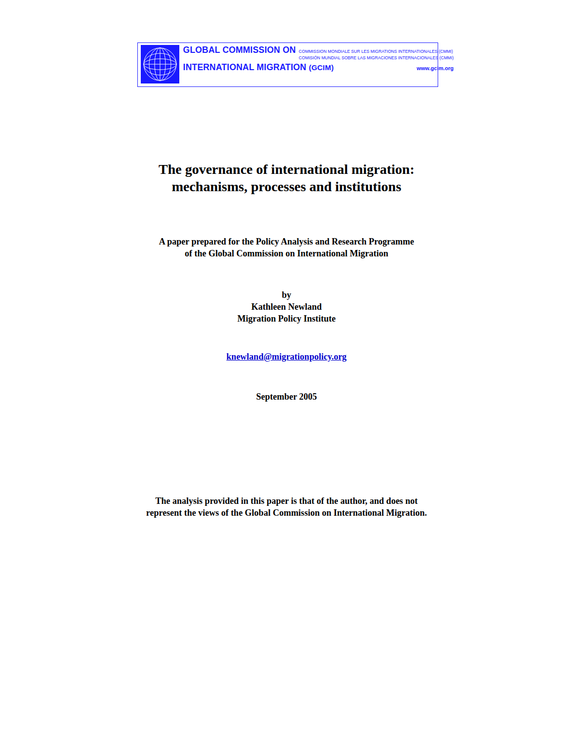GLOBAL COMMISSION ON
COMMISSION MONDIALE SUR LES MIGRATIONS INTERNATIONALES (CMMI)
COMISIÓN MUNDIAL SOBRE LAS MIGRACIONES INTERNACIONALES (CMMI)
INTERNATIONAL MIGRATION (GCIM)
www.gcim.org
The governance of international migration:
mechanisms, processes and institutions
A paper prepared for the Policy Analysis and Research Programme
of the Global Commission on International Migration
by
Kathleen Newland
Migration Policy Institute
knewland@migrationpolicy.org
September 2005
The analysis provided in this paper is that of the author, and does not
represent the views of the Global Commission on International Migration.